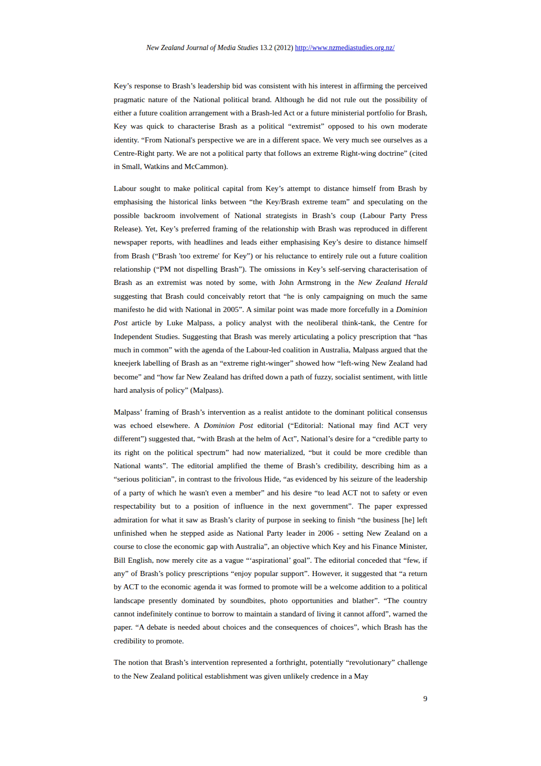New Zealand Journal of Media Studies 13.2 (2012) http://www.nzmediastudies.org.nz/
Key’s response to Brash’s leadership bid was consistent with his interest in affirming the perceived pragmatic nature of the National political brand. Although he did not rule out the possibility of either a future coalition arrangement with a Brash-led Act or a future ministerial portfolio for Brash, Key was quick to characterise Brash as a political “extremist” opposed to his own moderate identity. “From National's perspective we are in a different space. We very much see ourselves as a Centre-Right party. We are not a political party that follows an extreme Right-wing doctrine” (cited in Small, Watkins and McCammon).
Labour sought to make political capital from Key’s attempt to distance himself from Brash by emphasising the historical links between “the Key/Brash extreme team” and speculating on the possible backroom involvement of National strategists in Brash’s coup (Labour Party Press Release). Yet, Key’s preferred framing of the relationship with Brash was reproduced in different newspaper reports, with headlines and leads either emphasising Key’s desire to distance himself from Brash (“Brash 'too extreme' for Key”) or his reluctance to entirely rule out a future coalition relationship (“PM not dispelling Brash”). The omissions in Key’s self-serving characterisation of Brash as an extremist was noted by some, with John Armstrong in the New Zealand Herald suggesting that Brash could conceivably retort that “he is only campaigning on much the same manifesto he did with National in 2005”. A similar point was made more forcefully in a Dominion Post article by Luke Malpass, a policy analyst with the neoliberal think-tank, the Centre for Independent Studies. Suggesting that Brash was merely articulating a policy prescription that “has much in common” with the agenda of the Labour-led coalition in Australia, Malpass argued that the kneejerk labelling of Brash as an “extreme right-winger” showed how “left-wing New Zealand had become” and “how far New Zealand has drifted down a path of fuzzy, socialist sentiment, with little hard analysis of policy” (Malpass).
Malpass’ framing of Brash’s intervention as a realist antidote to the dominant political consensus was echoed elsewhere. A Dominion Post editorial (“Editorial: National may find ACT very different”) suggested that, “with Brash at the helm of Act”, National’s desire for a “credible party to its right on the political spectrum” had now materialized, “but it could be more credible than National wants”. The editorial amplified the theme of Brash’s credibility, describing him as a “serious politician”, in contrast to the frivolous Hide, “as evidenced by his seizure of the leadership of a party of which he wasn't even a member” and his desire “to lead ACT not to safety or even respectability but to a position of influence in the next government”. The paper expressed admiration for what it saw as Brash’s clarity of purpose in seeking to finish “the business [he] left unfinished when he stepped aside as National Party leader in 2006 - setting New Zealand on a course to close the economic gap with Australia”, an objective which Key and his Finance Minister, Bill English, now merely cite as a vague “‘aspirational’ goal”. The editorial conceded that “few, if any” of Brash’s policy prescriptions “enjoy popular support”. However, it suggested that “a return by ACT to the economic agenda it was formed to promote will be a welcome addition to a political landscape presently dominated by soundbites, photo opportunities and blather”. “The country cannot indefinitely continue to borrow to maintain a standard of living it cannot afford”, warned the paper. “A debate is needed about choices and the consequences of choices”, which Brash has the credibility to promote.
The notion that Brash’s intervention represented a forthright, potentially “revolutionary” challenge to the New Zealand political establishment was given unlikely credence in a May
9